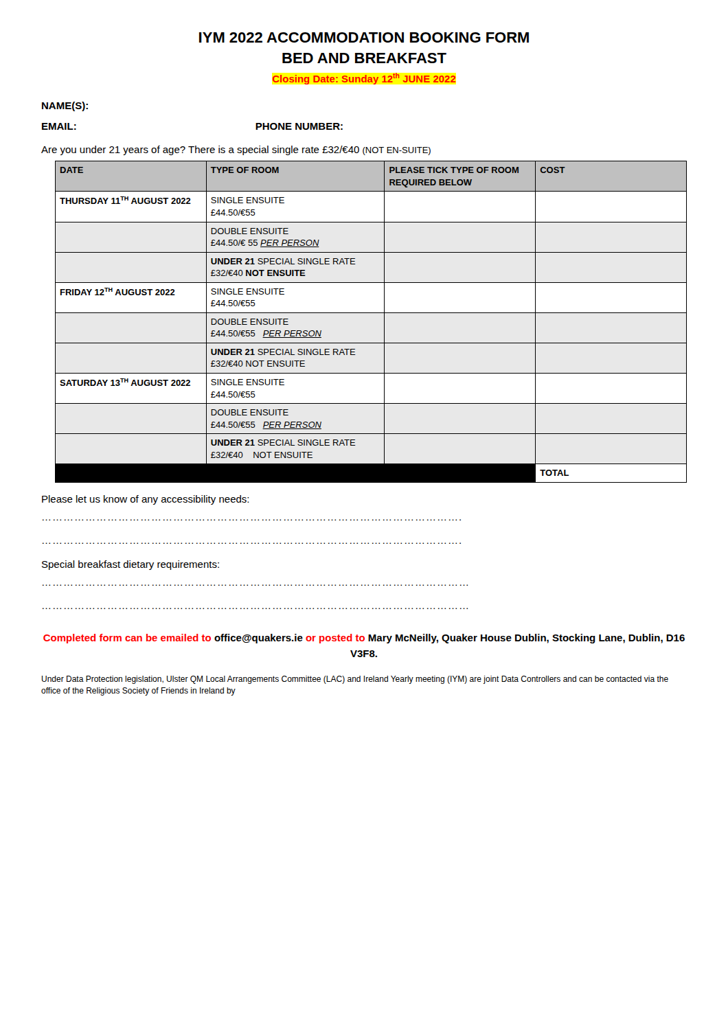IYM 2022 ACCOMMODATION BOOKING FORM
BED AND BREAKFAST
Closing Date: Sunday 12th JUNE 2022
NAME(S):
EMAIL: PHONE NUMBER:
Are you under 21 years of age? There is a special single rate £32/€40 (NOT EN-SUITE)
| DATE | TYPE OF ROOM | PLEASE TICK TYPE OF ROOM REQUIRED BELOW | COST |
| --- | --- | --- | --- |
| THURSDAY 11 TH AUGUST 2022 | SINGLE ENSUITE £44.50/€55 | | |
| | DOUBLE ENSUITE £44.50/€ 55 PER PERSON | | |
| | UNDER 21 SPECIAL SINGLE RATE £32/€40 NOT ENSUITE | | |
| FRIDAY 12 TH AUGUST 2022 | SINGLE ENSUITE £44.50/€55 | | |
| | DOUBLE ENSUITE £44.50/€55 PER PERSON | | |
| | UNDER 21 SPECIAL SINGLE RATE £32/€40 NOT ENSUITE | | |
| SATURDAY 13 TH AUGUST 2022 | SINGLE ENSUITE £44.50/€55 | | |
| | DOUBLE ENSUITE £44.50/€55 PER PERSON | | |
| | UNDER 21 SPECIAL SINGLE RATE £32/€40 NOT ENSUITE | | |
| | TOTAL |
Please let us know of any accessibility needs:
…………………………………………………………………………………………………….
…………………………………………………………………………………………………….
Special breakfast dietary requirements:
………………………………………………………………………………………………………
………………………………………………………………………………………………………
Completed form can be emailed to office@quakers.ie or posted to Mary McNeilly, Quaker House Dublin, Stocking Lane, Dublin, D16 V3F8.
Under Data Protection legislation, Ulster QM Local Arrangements Committee (LAC) and Ireland Yearly meeting (IYM) are joint Data Controllers and can be contacted via the office of the Religious Society of Friends in Ireland by